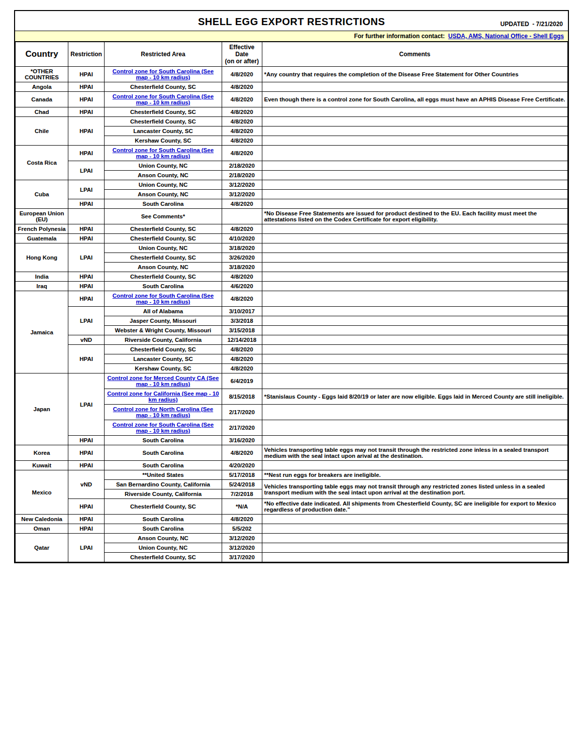SHELL EGG EXPORT RESTRICTIONS
UPDATED - 7/21/2020
For further information contact: USDA, AMS, National Office - Shell Eggs
| Country | Restriction | Restricted Area | Effective Date (on or after) | Comments |
| --- | --- | --- | --- | --- |
| *OTHER COUNTRIES | HPAI | Control zone for South Carolina (See map - 10 km radius) | 4/8/2020 | *Any country that requires the completion of the Disease Free Statement for Other Countries |
| Angola | HPAI | Chesterfield County, SC | 4/8/2020 | |
| Canada | HPAI | Control zone for South Carolina (See map - 10 km radius) | 4/8/2020 | Even though there is a control zone for South Carolina, all eggs must have an APHIS Disease Free Certificate. |
| Chad | HPAI | Chesterfield County, SC | 4/8/2020 | |
| Chile | HPAI | Chesterfield County, SC | 4/8/2020 | |
| Lancaster County, SC | 4/8/2020 | |
| Kershaw County, SC | 4/8/2020 | |
| Costa Rica | HPAI | Control zone for South Carolina (See map - 10 km radius) | 4/8/2020 | |
| LPAI | Union County, NC | 2/18/2020 | |
| Anson County, NC | 2/18/2020 | |
| Cuba | LPAI | Union County, NC | 3/12/2020 | |
| Anson County, NC | 3/12/2020 | |
| HPAI | South Carolina | 4/8/2020 | |
| European Union (EU) | | See Comments* | | *No Disease Free Statements are issued for product destined to the EU. Each facility must meet the attestations listed on the Codex Certificate for export eligibility. |
| French Polynesia | HPAI | Chesterfield County, SC | 4/8/2020 | |
| Guatemala | HPAI | Chesterfield County, SC | 4/10/2020 | |
| Hong Kong | LPAI | Union County, NC | 3/18/2020 | |
| Chesterfield County, SC | 3/26/2020 | |
| Anson County, NC | 3/18/2020 | |
| India | HPAI | Chesterfield County, SC | 4/8/2020 | |
| Iraq | HPAI | South Carolina | 4/6/2020 | |
| Jamaica | HPAI | Control zone for South Carolina (See map - 10 km radius) | 4/8/2020 | |
| LPAI | All of Alabama | 3/10/2017 | |
| Jasper County, Missouri | 3/3/2018 | |
| Webster & Wright County, Missouri | 3/15/2018 | |
| vND | Riverside County, California | 12/14/2018 | |
| HPAI | Chesterfield County, SC | 4/8/2020 | |
| Lancaster County, SC | 4/8/2020 | |
| Kershaw County, SC | 4/8/2020 | |
| Japan | LPAI | Control zone for Merced County CA (See map - 10 km radius) | 6/4/2019 | |
| Control zone for California (See map - 10 km radius) | 8/15/2018 | *Stanislaus County - Eggs laid 8/20/19 or later are now eligible. Eggs laid in Merced County are still ineligible. |
| Control zone for North Carolina (See map - 10 km radius) | 2/17/2020 | |
| Control zone for South Carolina (See map - 10 km radius) | 2/17/2020 | |
| HPAI | South Carolina | 3/16/2020 | |
| Korea | HPAI | South Carolina | 4/8/2020 | Vehicles transporting table eggs may not transit through the restricted zone inless in a sealed transport medium with the seal intact upon arival at the destination. |
| Kuwait | HPAI | South Carolina | 4/20/2020 | |
| Mexico | vND | **United States | 5/17/2018 | **Nest run eggs for breakers are ineligible. |
| San Bernardino County, California | 5/24/2018 | Vehicles transporting table eggs may not transit through any restricted zones listed unless in a sealed transport medium with the seal intact upon arrival at the destination port. |
| Riverside County, California | 7/2/2018 |
| HPAI | Chesterfield County, SC | *N/A | *No effective date indicated. All shipments from Chesterfield County, SC are ineligible for export to Mexico regardless of production date.” |
| New Caledonia | HPAI | South Carolina | 4/8/2020 | |
| Oman | HPAI | South Carolina | 5/5/202 | |
| Qatar | LPAI | Anson County, NC | 3/12/2020 | |
| Union County, NC | 3/12/2020 | |
| Chesterfield County, SC | 3/17/2020 | |